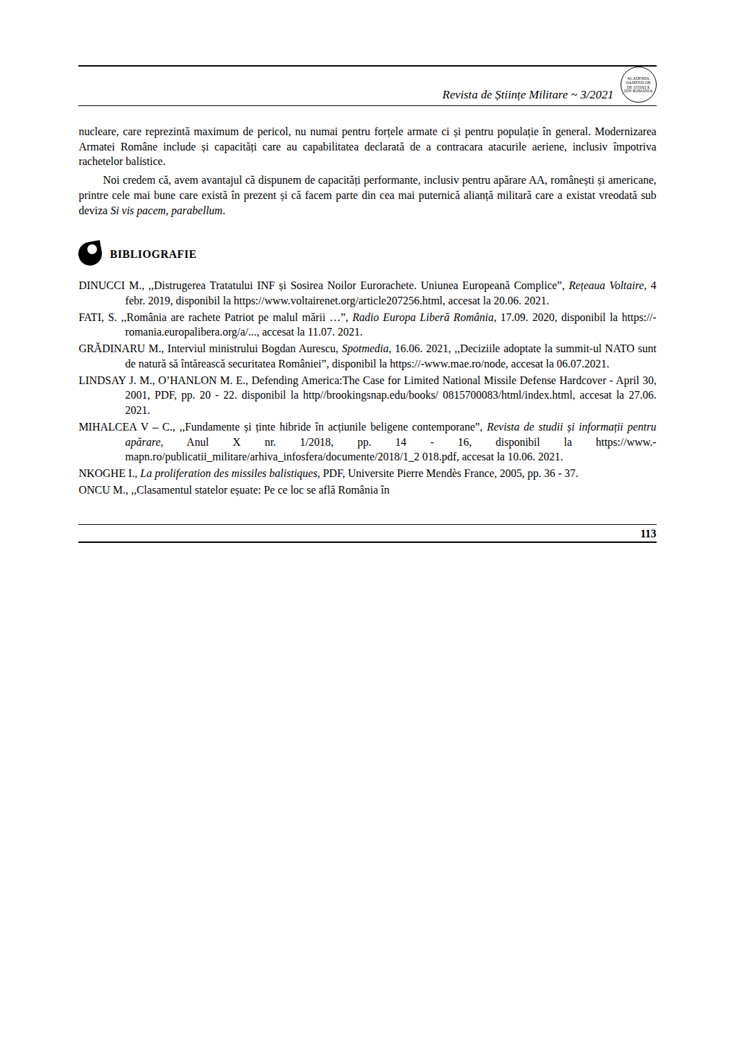Revista de Științe Militare ~ 3/2021 ACADEMIA
OAMENILOR
DE ȘTIINȚĂ
DIN ROMÂNIA
nucleare, care reprezintă maximum de pericol, nu numai pentru forțele armate ci și pentru populație în general. Modernizarea Armatei Române include și capacități care au capabilitatea declarată de a contracara atacurile aeriene, inclusiv împotriva rachetelor balistice.
Noi credem că, avem avantajul că dispunem de capacități performante, inclusiv pentru apărare AA, românești și americane, printre cele mai bune care există în prezent și că facem parte din cea mai puternică alianță militară care a existat vreodată sub deviza Si vis pacem, parabellum.
BIBLIOGRAFIE
DINUCCI M., ,,Distrugerea Tratatului INF și Sosirea Noilor Eurorachete. Uniunea Europeană Complice”, Rețeaua Voltaire, 4 febr. 2019, disponibil la https://www.voltairenet.org/article207256.html, accesat la 20.06. 2021.
FATI, S. ,,România are rachete Patriot pe malul mării …”, Radio Europa Liberă România, 17.09. 2020, disponibil la https://-romania.europalibera.org/a/..., accesat la 11.07. 2021.
GRĂDINARU M., Interviul ministrului Bogdan Aurescu, Spotmedia, 16.06. 2021, ,,Deciziile adoptate la summit-ul NATO sunt de natură să întărească securitatea României”, disponibil la https://-www.mae.ro/node, accesat la 06.07.2021.
LINDSAY J. M., O’HANLON M. E., Defending America:The Case for Limited National Missile Defense Hardcover - April 30, 2001, PDF, pp. 20 - 22. disponibil la http//brookingsnap.edu/books/ 0815700083/html/index.html, accesat la 27.06. 2021.
MIHALCEA V – C., ,,Fundamente și ținte hibride în acțiunile beligene contemporane”, Revista de studii și informații pentru apărare, Anul X nr. 1/2018, pp. 14 - 16, disponibil la https://www.-mapn.ro/publicatii_militare/arhiva_infosfera/documente/2018/1_2 018.pdf, accesat la 10.06. 2021.
NKOGHE I., La proliferation des missiles balistiques, PDF, Universite Pierre Mendès France, 2005, pp. 36 - 37.
ONCU M., ,,Clasamentul statelor eșuate: Pe ce loc se află România în
113